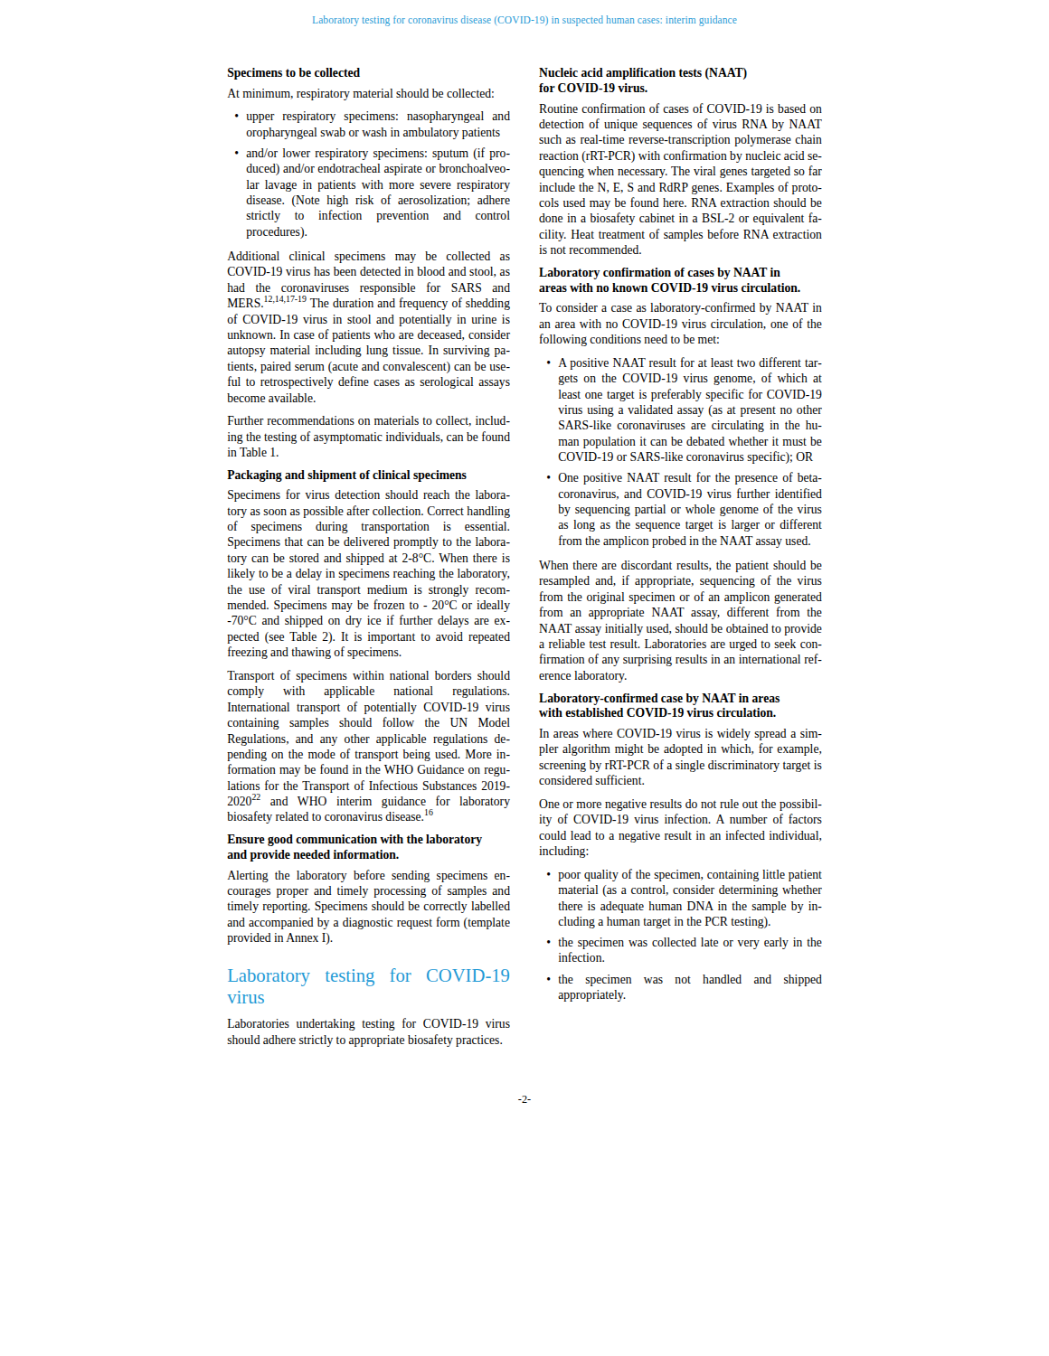Laboratory testing for coronavirus disease (COVID-19) in suspected human cases: interim guidance
Specimens to be collected
At minimum, respiratory material should be collected:
upper respiratory specimens: nasopharyngeal and oropharyngeal swab or wash in ambulatory patients
and/or lower respiratory specimens: sputum (if produced) and/or endotracheal aspirate or bronchoalveolar lavage in patients with more severe respiratory disease. (Note high risk of aerosolization; adhere strictly to infection prevention and control procedures).
Additional clinical specimens may be collected as COVID-19 virus has been detected in blood and stool, as had the coronaviruses responsible for SARS and MERS.12,14,17-19 The duration and frequency of shedding of COVID-19 virus in stool and potentially in urine is unknown. In case of patients who are deceased, consider autopsy material including lung tissue. In surviving patients, paired serum (acute and convalescent) can be useful to retrospectively define cases as serological assays become available.
Further recommendations on materials to collect, including the testing of asymptomatic individuals, can be found in Table 1.
Packaging and shipment of clinical specimens
Specimens for virus detection should reach the laboratory as soon as possible after collection. Correct handling of specimens during transportation is essential. Specimens that can be delivered promptly to the laboratory can be stored and shipped at 2-8°C. When there is likely to be a delay in specimens reaching the laboratory, the use of viral transport medium is strongly recommended. Specimens may be frozen to - 20°C or ideally -70°C and shipped on dry ice if further delays are expected (see Table 2). It is important to avoid repeated freezing and thawing of specimens.
Transport of specimens within national borders should comply with applicable national regulations. International transport of potentially COVID-19 virus containing samples should follow the UN Model Regulations, and any other applicable regulations depending on the mode of transport being used. More information may be found in the WHO Guidance on regulations for the Transport of Infectious Substances 2019-202022 and WHO interim guidance for laboratory biosafety related to coronavirus disease.16
Ensure good communication with the laboratory
and provide needed information.
Alerting the laboratory before sending specimens encourages proper and timely processing of samples and timely reporting. Specimens should be correctly labelled and accompanied by a diagnostic request form (template provided in Annex I).
Laboratory testing for COVID-19 virus
Laboratories undertaking testing for COVID-19 virus should adhere strictly to appropriate biosafety practices.
Nucleic acid amplification tests (NAAT)
for COVID-19 virus.
Routine confirmation of cases of COVID-19 is based on detection of unique sequences of virus RNA by NAAT such as real-time reverse-transcription polymerase chain reaction (rRT-PCR) with confirmation by nucleic acid sequencing when necessary. The viral genes targeted so far include the N, E, S and RdRP genes. Examples of protocols used may be found here. RNA extraction should be done in a biosafety cabinet in a BSL-2 or equivalent facility. Heat treatment of samples before RNA extraction is not recommended.
Laboratory confirmation of cases by NAAT in
areas with no known COVID-19 virus circulation.
To consider a case as laboratory-confirmed by NAAT in an area with no COVID-19 virus circulation, one of the following conditions need to be met:
A positive NAAT result for at least two different targets on the COVID-19 virus genome, of which at least one target is preferably specific for COVID-19 virus using a validated assay (as at present no other SARS-like coronaviruses are circulating in the human population it can be debated whether it must be COVID-19 or SARS-like coronavirus specific); OR
One positive NAAT result for the presence of betacoronavirus, and COVID-19 virus further identified by sequencing partial or whole genome of the virus as long as the sequence target is larger or different from the amplicon probed in the NAAT assay used.
When there are discordant results, the patient should be resampled and, if appropriate, sequencing of the virus from the original specimen or of an amplicon generated from an appropriate NAAT assay, different from the NAAT assay initially used, should be obtained to provide a reliable test result. Laboratories are urged to seek confirmation of any surprising results in an international reference laboratory.
Laboratory-confirmed case by NAAT in areas
with established COVID-19 virus circulation.
In areas where COVID-19 virus is widely spread a simpler algorithm might be adopted in which, for example, screening by rRT-PCR of a single discriminatory target is considered sufficient.
One or more negative results do not rule out the possibility of COVID-19 virus infection. A number of factors could lead to a negative result in an infected individual, including:
poor quality of the specimen, containing little patient material (as a control, consider determining whether there is adequate human DNA in the sample by including a human target in the PCR testing).
the specimen was collected late or very early in the infection.
the specimen was not handled and shipped appropriately.
-2-